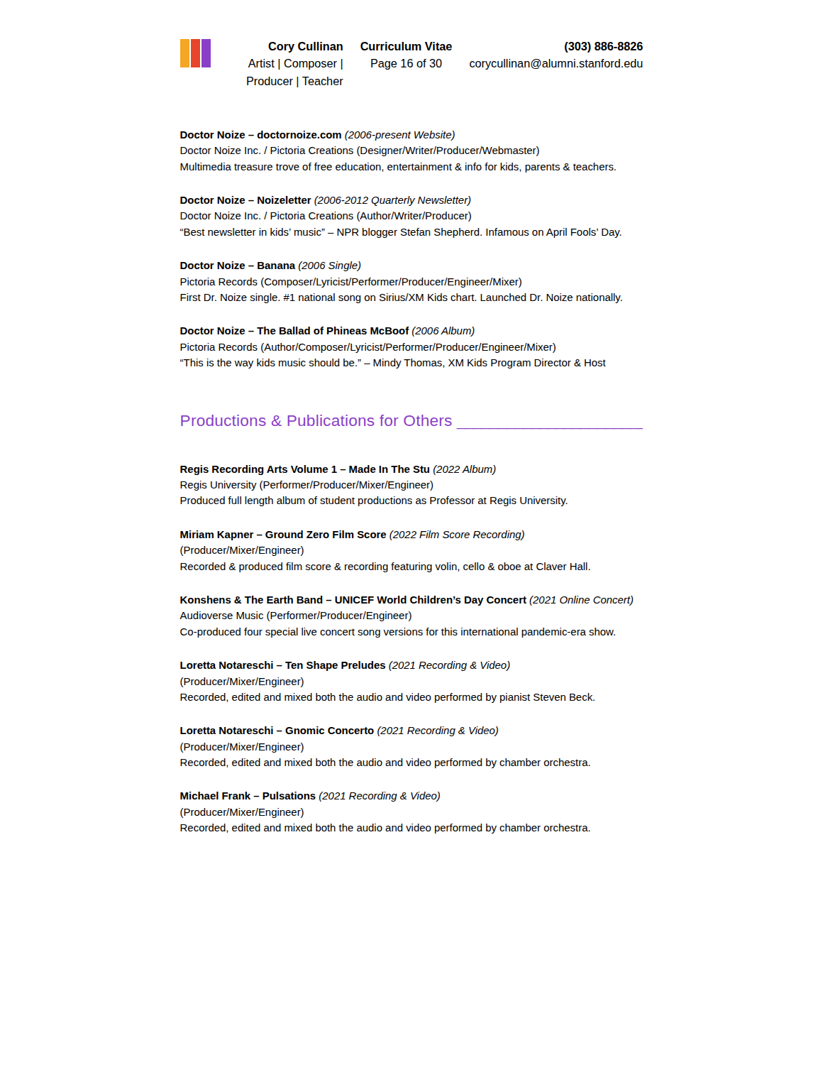Cory Cullinan
Curriculum Vitae
(303) 886-8826
Artist | Composer | Producer | Teacher
Page 16 of 30
corycullinan@alumni.stanford.edu
Doctor Noize – doctornoize.com (2006-present Website)
Doctor Noize Inc. / Pictoria Creations (Designer/Writer/Producer/Webmaster)
Multimedia treasure trove of free education, entertainment & info for kids, parents & teachers.
Doctor Noize – Noizeletter (2006-2012 Quarterly Newsletter)
Doctor Noize Inc. / Pictoria Creations (Author/Writer/Producer)
“Best newsletter in kids’ music” – NPR blogger Stefan Shepherd. Infamous on April Fools’ Day.
Doctor Noize – Banana (2006 Single)
Pictoria Records (Composer/Lyricist/Performer/Producer/Engineer/Mixer)
First Dr. Noize single. #1 national song on Sirius/XM Kids chart. Launched Dr. Noize nationally.
Doctor Noize – The Ballad of Phineas McBoof (2006 Album)
Pictoria Records (Author/Composer/Lyricist/Performer/Producer/Engineer/Mixer)
“This is the way kids music should be.” – Mindy Thomas, XM Kids Program Director & Host
Productions & Publications for Others _________________________
Regis Recording Arts Volume 1 – Made In The Stu (2022 Album)
Regis University (Performer/Producer/Mixer/Engineer)
Produced full length album of student productions as Professor at Regis University.
Miriam Kapner – Ground Zero Film Score (2022 Film Score Recording)
(Producer/Mixer/Engineer)
Recorded & produced film score & recording featuring volin, cello & oboe at Claver Hall.
Konshens & The Earth Band – UNICEF World Children’s Day Concert (2021 Online Concert)
Audioverse Music (Performer/Producer/Engineer)
Co-produced four special live concert song versions for this international pandemic-era show.
Loretta Notareschi – Ten Shape Preludes (2021 Recording & Video)
(Producer/Mixer/Engineer)
Recorded, edited and mixed both the audio and video performed by pianist Steven Beck.
Loretta Notareschi – Gnomic Concerto (2021 Recording & Video)
(Producer/Mixer/Engineer)
Recorded, edited and mixed both the audio and video performed by chamber orchestra.
Michael Frank – Pulsations (2021 Recording & Video)
(Producer/Mixer/Engineer)
Recorded, edited and mixed both the audio and video performed by chamber orchestra.